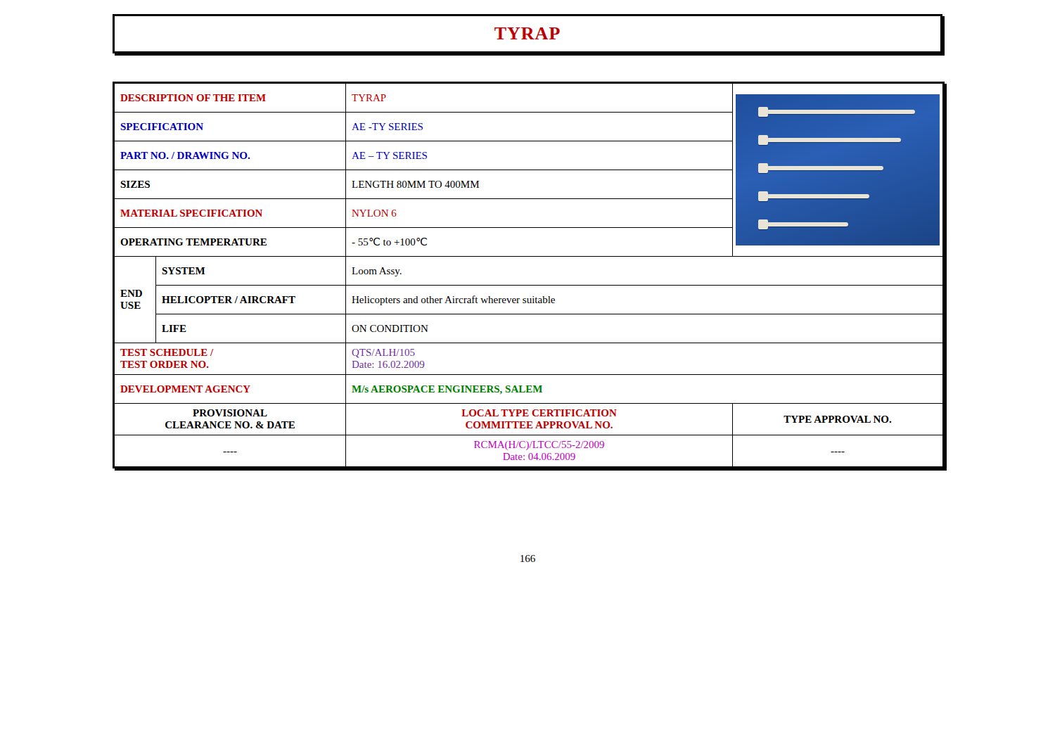TYRAP
| DESCRIPTION OF THE ITEM | TYRAP | |
| SPECIFICATION | AE -TY SERIES |
| PART NO. / DRAWING NO. | AE – TY SERIES |
| SIZES | LENGTH 80MM TO 400MM |
| MATERIAL SPECIFICATION | NYLON 6 |
| OPERATING TEMPERATURE | - 55℃ to +100℃ |
| END USE | SYSTEM | Loom Assy. |
| HELICOPTER / AIRCRAFT | Helicopters and other Aircraft wherever suitable |
| LIFE | ON CONDITION |
| TEST SCHEDULE / TEST ORDER NO. | QTS/ALH/105 Date: 16.02.2009 |
| DEVELOPMENT AGENCY | M/s AEROSPACE ENGINEERS, SALEM |
| PROVISIONAL CLEARANCE NO. & DATE | LOCAL TYPE CERTIFICATION COMMITTEE APPROVAL NO. | TYPE APPROVAL NO. |
| ---- | RCMA(H/C)/LTCC/55-2/2009 Date: 04.06.2009 | ---- |
166